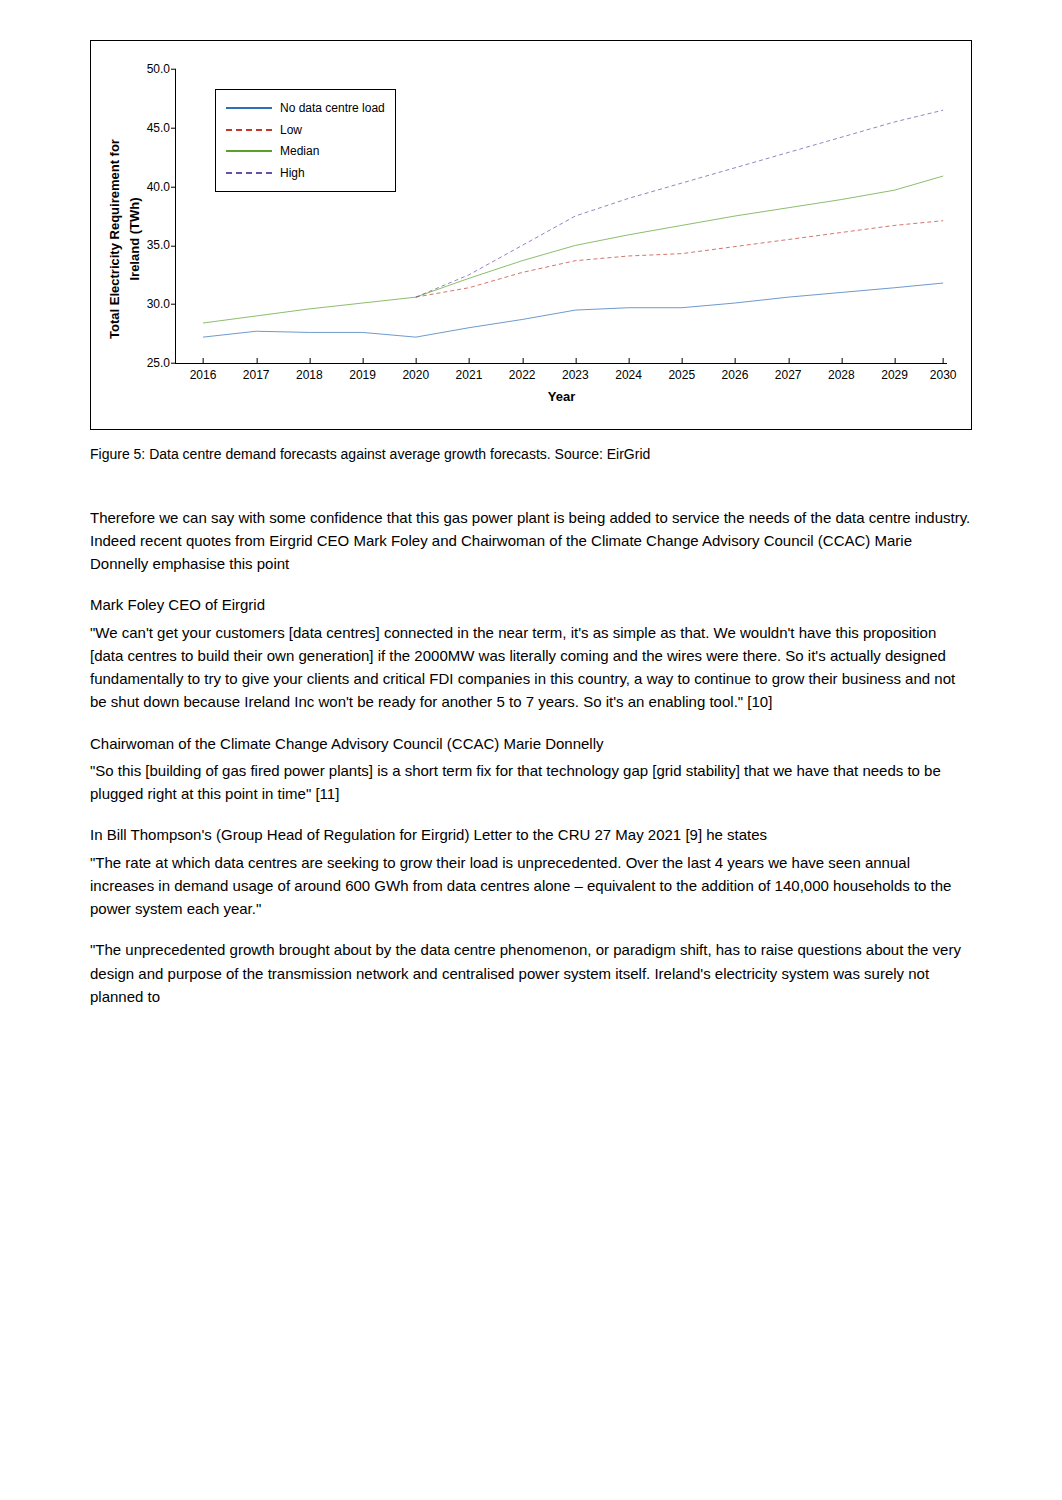Total Electricity Requirement for
Ireland (TWh)
50.0
45.0
40.0
35.0
30.0
25.0
2016
2017
2018
2019
2020
2021
2022
2023
2024
2025
2026
2027
2028
2029
2030
Year
No data centre load
Low
Median
High
Figure 5: Data centre demand forecasts against average growth forecasts. Source: EirGrid
Therefore we can say with some confidence that this gas power plant is being added to service the needs of the data centre industry. Indeed recent quotes from Eirgrid CEO Mark Foley and Chairwoman of the Climate Change Advisory Council (CCAC) Marie Donnelly emphasise this point
Mark Foley CEO of Eirgrid
"We can't get your customers [data centres] connected in the near term, it's as simple as that. We wouldn't have this proposition [data centres to build their own generation] if the 2000MW was literally coming and the wires were there. So it's actually designed fundamentally to try to give your clients and critical FDI companies in this country, a way to continue to grow their business and not be shut down because Ireland Inc won't be ready for another 5 to 7 years. So it's an enabling tool." [10]
Chairwoman of the Climate Change Advisory Council (CCAC) Marie Donnelly
"So this [building of gas fired power plants] is a short term fix for that technology gap [grid stability] that we have that needs to be plugged right at this point in time" [11]
In Bill Thompson's (Group Head of Regulation for Eirgrid) Letter to the CRU 27 May 2021 [9] he states
"The rate at which data centres are seeking to grow their load is unprecedented. Over the last 4 years we have seen annual increases in demand usage of around 600 GWh from data centres alone – equivalent to the addition of 140,000 households to the power system each year."
"The unprecedented growth brought about by the data centre phenomenon, or paradigm shift, has to raise questions about the very design and purpose of the transmission network and centralised power system itself. Ireland's electricity system was surely not planned to